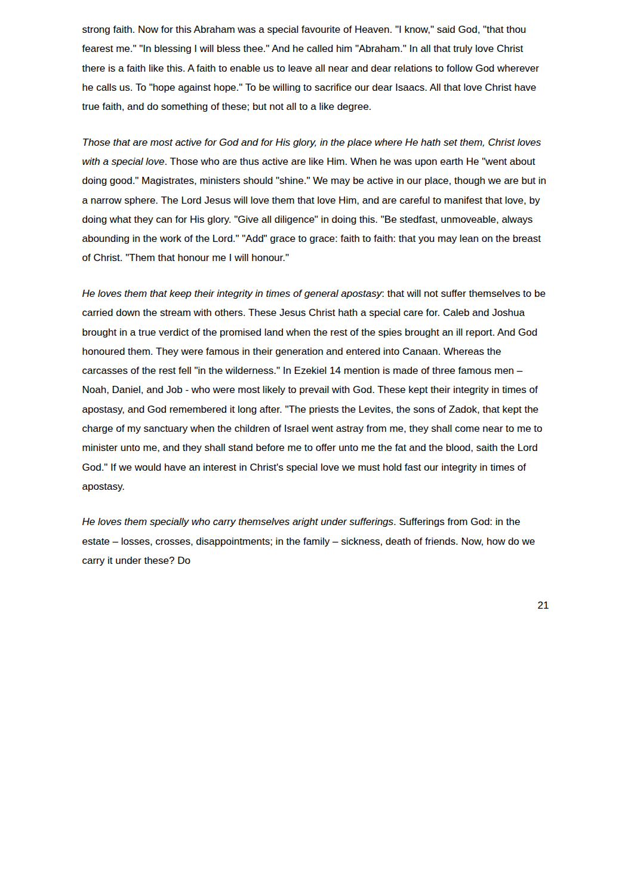strong faith. Now for this Abraham was a special favourite of Heaven. "I know," said God, "that thou fearest me." "In blessing I will bless thee." And he called him "Abraham." In all that truly love Christ there is a faith like this. A faith to enable us to leave all near and dear relations to follow God wherever he calls us. To "hope against hope." To be willing to sacrifice our dear Isaacs. All that love Christ have true faith, and do something of these; but not all to a like degree.
Those that are most active for God and for His glory, in the place where He hath set them, Christ loves with a special love. Those who are thus active are like Him. When he was upon earth He "went about doing good." Magistrates, ministers should "shine." We may be active in our place, though we are but in a narrow sphere. The Lord Jesus will love them that love Him, and are careful to manifest that love, by doing what they can for His glory. "Give all diligence" in doing this. "Be stedfast, unmoveable, always abounding in the work of the Lord." "Add" grace to grace: faith to faith: that you may lean on the breast of Christ. "Them that honour me I will honour."
He loves them that keep their integrity in times of general apostasy: that will not suffer themselves to be carried down the stream with others. These Jesus Christ hath a special care for. Caleb and Joshua brought in a true verdict of the promised land when the rest of the spies brought an ill report. And God honoured them. They were famous in their generation and entered into Canaan. Whereas the carcasses of the rest fell "in the wilderness." In Ezekiel 14 mention is made of three famous men – Noah, Daniel, and Job - who were most likely to prevail with God. These kept their integrity in times of apostasy, and God remembered it long after. "The priests the Levites, the sons of Zadok, that kept the charge of my sanctuary when the children of Israel went astray from me, they shall come near to me to minister unto me, and they shall stand before me to offer unto me the fat and the blood, saith the Lord God." If we would have an interest in Christ's special love we must hold fast our integrity in times of apostasy.
He loves them specially who carry themselves aright under sufferings. Sufferings from God: in the estate – losses, crosses, disappointments; in the family – sickness, death of friends. Now, how do we carry it under these? Do
21